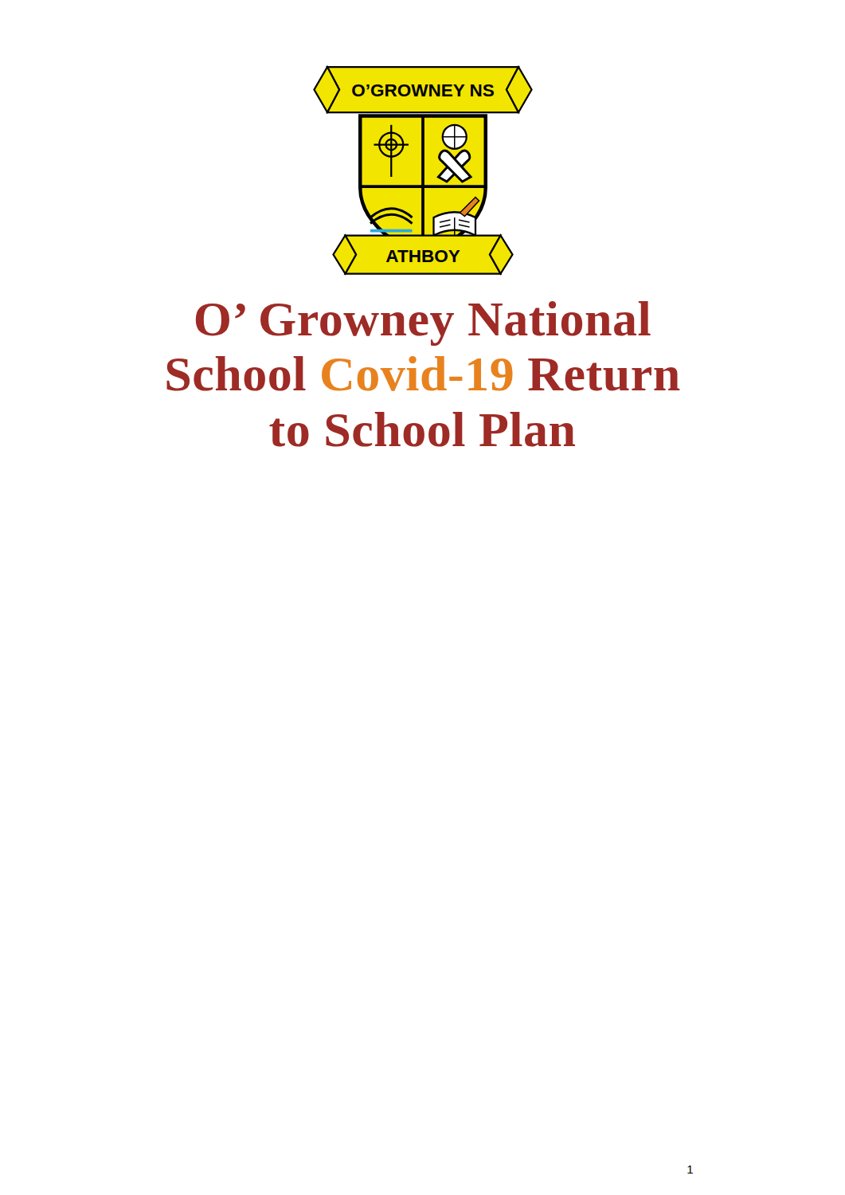O'Growney NS Athboy crest O’GROWNEY NS ATHBOY
O’ Growney National School Covid-19 Return to School Plan
1